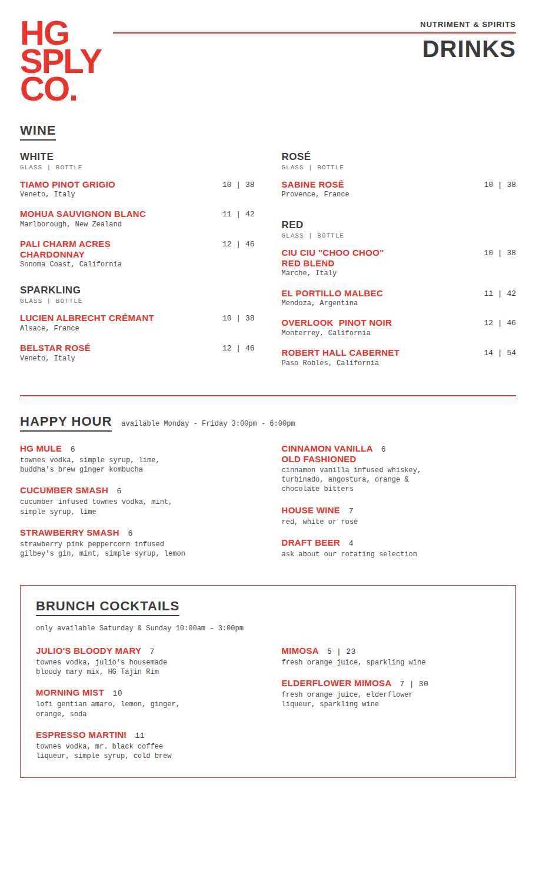HG
SPLY
CO.
NUTRIMENT & SPIRITS
DRINKS
WINE
WHITE
GLASS | BOTTLE
TIAMO PINOT GRIGIO
Veneto, Italy
10 | 38
MOHUA SAUVIGNON BLANC
Marlborough, New Zealand
11 | 42
PALI CHARM ACRES
CHARDONNAY
Sonoma Coast, California
12 | 46
SPARKLING
GLASS | BOTTLE
LUCIEN ALBRECHT CRÉMANT
Alsace, France
10 | 38
BELSTAR ROSÉ
Veneto, Italy
12 | 46
ROSÉ
GLASS | BOTTLE
SABINE ROSÉ
Provence, France
10 | 38
RED
GLASS | BOTTLE
CIU CIU "CHOO CHOO"
RED BLEND
Marche, Italy
10 | 38
EL PORTILLO MALBEC
Mendoza, Argentina
11 | 42
OVERLOOK PINOT NOIR
Monterrey, California
12 | 46
ROBERT HALL CABERNET
Paso Robles, California
14 | 54
HAPPY HOUR
available Monday - Friday 3:00pm - 6:00pm
HG MULE 6
townes vodka, simple syrup, lime,
buddha's brew ginger kombucha
CUCUMBER SMASH 6
cucumber infused townes vodka, mint,
simple syrup, lime
STRAWBERRY SMASH 6
strawberry pink peppercorn infused
gilbey's gin, mint, simple syrup, lemon
CINNAMON VANILLA 6
OLD FASHIONED
cinnamon vanilla infused whiskey,
turbinado, angostura, orange &
chocolate bitters
HOUSE WINE 7
red, white or rosé
DRAFT BEER 4
ask about our rotating selection
BRUNCH COCKTAILS
only available Saturday & Sunday 10:00am - 3:00pm
JULIO'S BLOODY MARY 7
townes vodka, julio's housemade
bloody mary mix, HG Tajin Rim
MORNING MIST 10
lofi gentian amaro, lemon, ginger,
orange, soda
ESPRESSO MARTINI 11
townes vodka, mr. black coffee
liqueur, simple syrup, cold brew
MIMOSA 5 | 23
fresh orange juice, sparkling wine
ELDERFLOWER MIMOSA 7 | 30
fresh orange juice, elderflower
liqueur, sparkling wine